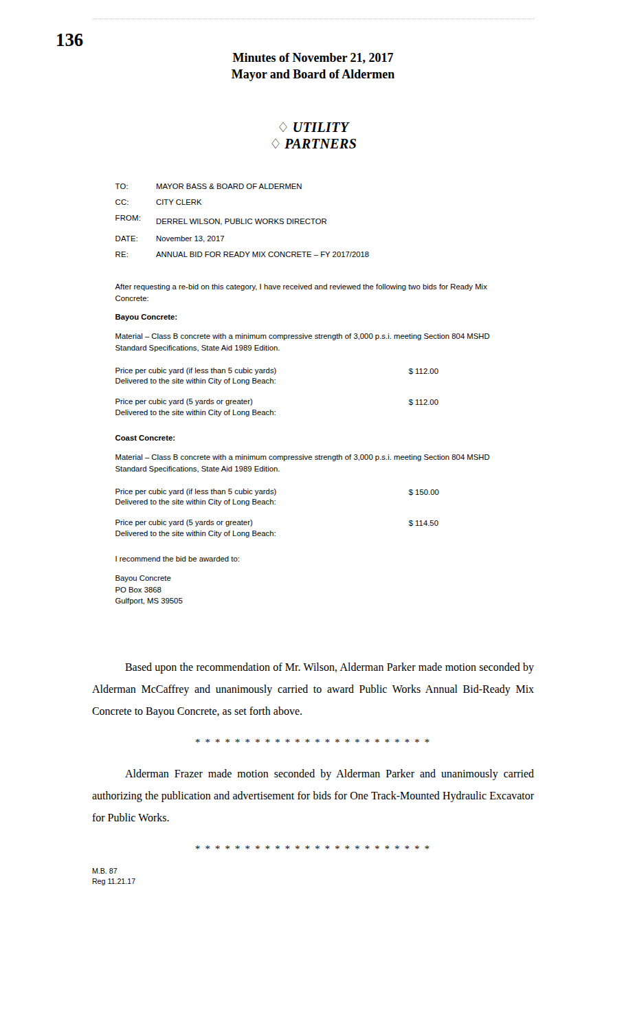136
Minutes of November 21, 2017
Mayor and Board of Aldermen
♢ UTILITY ♢ PARTNERS
| TO: | MAYOR BASS & BOARD OF ALDERMEN |
| CC: | CITY CLERK |
| FROM: | DERREL WILSON, PUBLIC WORKS DIRECTOR |
| DATE: | November 13, 2017 |
| RE: | ANNUAL BID FOR READY MIX CONCRETE – FY 2017/2018 |
After requesting a re-bid on this category, I have received and reviewed the following two bids for Ready Mix Concrete:
Bayou Concrete:
Material – Class B concrete with a minimum compressive strength of 3,000 p.s.i. meeting Section 804 MSHD Standard Specifications, State Aid 1989 Edition.
| Price per cubic yard (if less than 5 cubic yards) Delivered to the site within City of Long Beach: | $ 112.00 |
| Price per cubic yard (5 yards or greater) Delivered to the site within City of Long Beach: | $ 112.00 |
Coast Concrete:
Material – Class B concrete with a minimum compressive strength of 3,000 p.s.i. meeting Section 804 MSHD Standard Specifications, State Aid 1989 Edition.
| Price per cubic yard (if less than 5 cubic yards) Delivered to the site within City of Long Beach: | $ 150.00 |
| Price per cubic yard (5 yards or greater) Delivered to the site within City of Long Beach: | $ 114.50 |
I recommend the bid be awarded to:
Bayou Concrete
PO Box 3868
Gulfport, MS 39505
Based upon the recommendation of Mr. Wilson, Alderman Parker made motion seconded by Alderman McCaffrey and unanimously carried to award Public Works Annual Bid-Ready Mix Concrete to Bayou Concrete, as set forth above.
* * * * * * * * * * * * * * * * * * * * * * * *
Alderman Frazer made motion seconded by Alderman Parker and unanimously carried authorizing the publication and advertisement for bids for One Track-Mounted Hydraulic Excavator for Public Works.
* * * * * * * * * * * * * * * * * * * * * * * *
M.B. 87
Reg 11.21.17